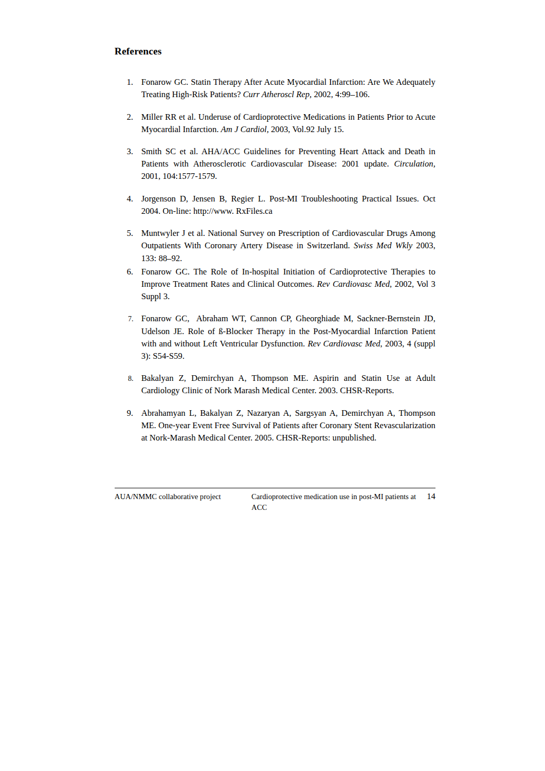References
Fonarow GC. Statin Therapy After Acute Myocardial Infarction: Are We Adequately Treating High-Risk Patients? Curr Atheroscl Rep, 2002, 4:99–106.
Miller RR et al. Underuse of Cardioprotective Medications in Patients Prior to Acute Myocardial Infarction. Am J Cardiol, 2003, Vol.92 July 15.
Smith SC et al. AHA/ACC Guidelines for Preventing Heart Attack and Death in Patients with Atherosclerotic Cardiovascular Disease: 2001 update. Circulation, 2001, 104:1577-1579.
Jorgenson D, Jensen B, Regier L. Post-MI Troubleshooting Practical Issues. Oct 2004. On-line: http://www. RxFiles.ca
Muntwyler J et al. National Survey on Prescription of Cardiovascular Drugs Among Outpatients With Coronary Artery Disease in Switzerland. Swiss Med Wkly 2003, 133: 88–92.
Fonarow GC. The Role of In-hospital Initiation of Cardioprotective Therapies to Improve Treatment Rates and Clinical Outcomes. Rev Cardiovasc Med, 2002, Vol 3 Suppl 3.
Fonarow GC, Abraham WT, Cannon CP, Gheorghiade M, Sackner-Bernstein JD, Udelson JE. Role of ß-Blocker Therapy in the Post-Myocardial Infarction Patient with and without Left Ventricular Dysfunction. Rev Cardiovasc Med, 2003, 4 (suppl 3): S54-S59.
Bakalyan Z, Demirchyan A, Thompson ME. Aspirin and Statin Use at Adult Cardiology Clinic of Nork Marash Medical Center. 2003. CHSR-Reports.
Abrahamyan L, Bakalyan Z, Nazaryan A, Sargsyan A, Demirchyan A, Thompson ME. One-year Event Free Survival of Patients after Coronary Stent Revascularization at Nork-Marash Medical Center. 2005. CHSR-Reports: unpublished.
AUA/NMMC collaborative project Cardioprotective medication use in post-MI patients at ACC 14